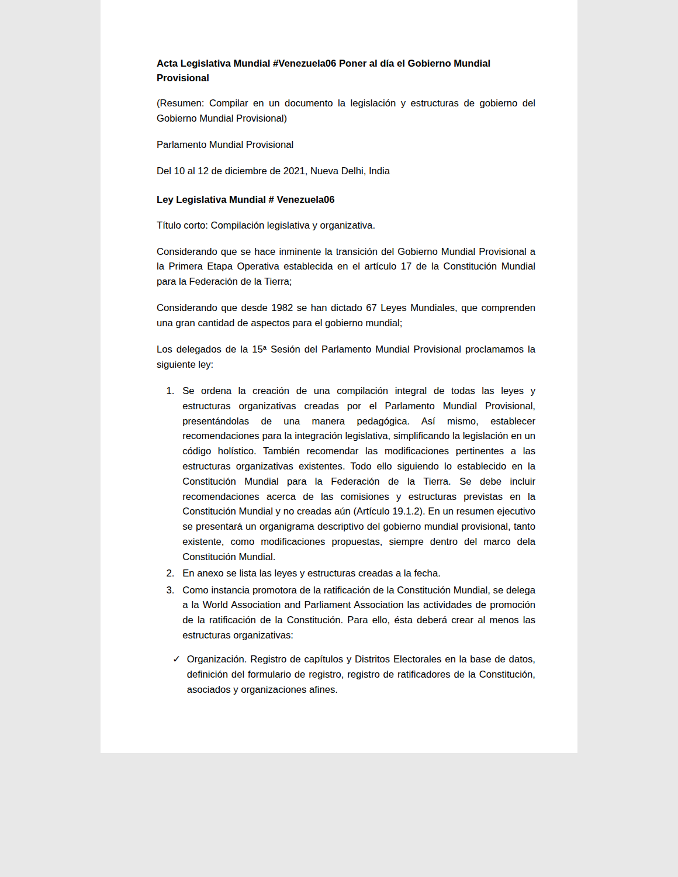Acta Legislativa Mundial #Venezuela06 Poner al día el Gobierno Mundial Provisional
(Resumen: Compilar en un documento la legislación y estructuras de gobierno del Gobierno Mundial Provisional)
Parlamento Mundial Provisional
Del 10 al 12 de diciembre de 2021, Nueva Delhi, India
Ley Legislativa Mundial # Venezuela06
Título corto: Compilación legislativa y organizativa.
Considerando que se hace inminente la transición del Gobierno Mundial Provisional a la Primera Etapa Operativa establecida en el artículo 17 de la Constitución Mundial para la Federación de la Tierra;
Considerando que desde 1982 se han dictado 67 Leyes Mundiales, que comprenden una gran cantidad de aspectos para el gobierno mundial;
Los delegados de la 15ª Sesión del Parlamento Mundial Provisional proclamamos la siguiente ley:
Se ordena la creación de una compilación integral de todas las leyes y estructuras organizativas creadas por el Parlamento Mundial Provisional, presentándolas de una manera pedagógica. Así mismo, establecer recomendaciones para la integración legislativa, simplificando la legislación en un código holístico. También recomendar las modificaciones pertinentes a las estructuras organizativas existentes. Todo ello siguiendo lo establecido en la Constitución Mundial para la Federación de la Tierra. Se debe incluir recomendaciones acerca de las comisiones y estructuras previstas en la Constitución Mundial y no creadas aún (Artículo 19.1.2). En un resumen ejecutivo se presentará un organigrama descriptivo del gobierno mundial provisional, tanto existente, como modificaciones propuestas, siempre dentro del marco dela Constitución Mundial.
En anexo se lista las leyes y estructuras creadas a la fecha.
Como instancia promotora de la ratificación de la Constitución Mundial, se delega a la World Association and Parliament Association las actividades de promoción de la ratificación de la Constitución. Para ello, ésta deberá crear al menos las estructuras organizativas:
Organización. Registro de capítulos y Distritos Electorales en la base de datos, definición del formulario de registro, registro de ratificadores de la Constitución, asociados y organizaciones afines.